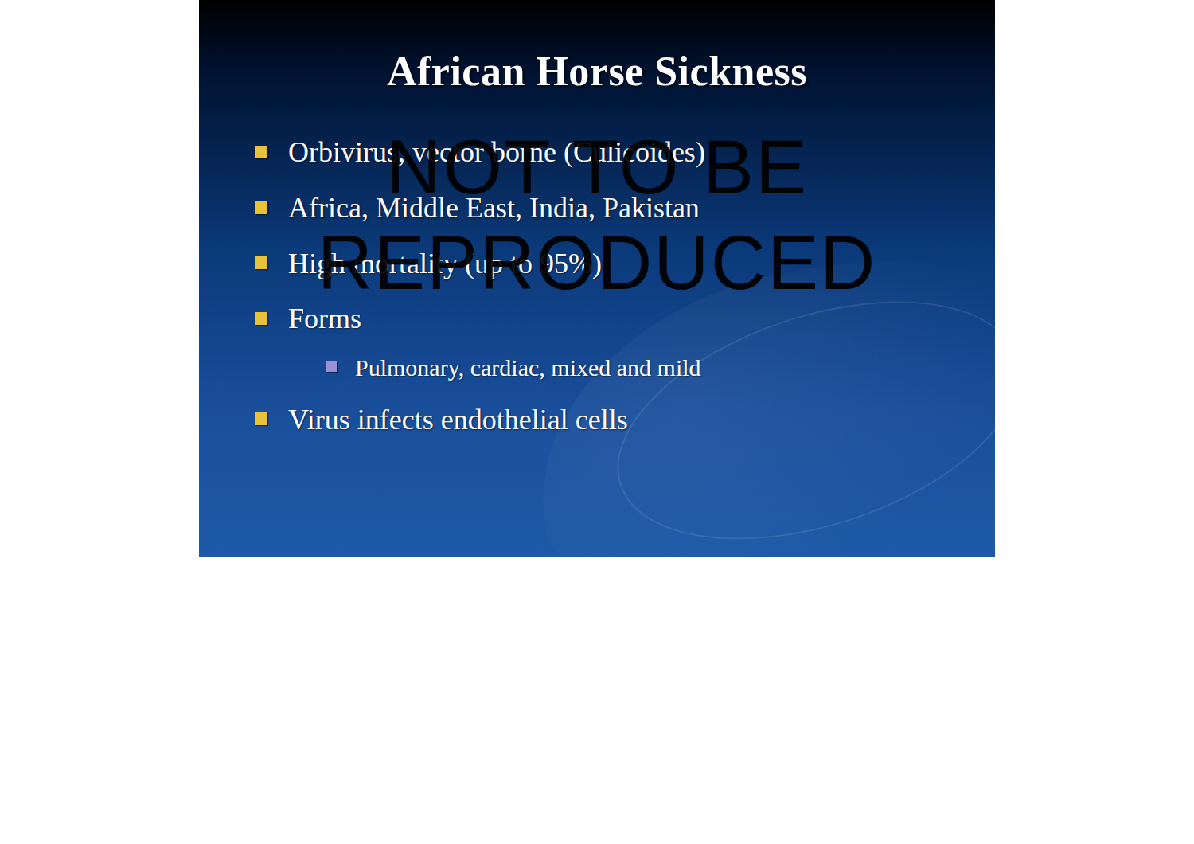African Horse Sickness
Orbivirus, vector borne (Culicoides)
Africa, Middle East, India, Pakistan
High mortality (up to 95%)
Forms
Pulmonary, cardiac, mixed and mild
Virus infects endothelial cells
NOT TO BE
REPRODUCED